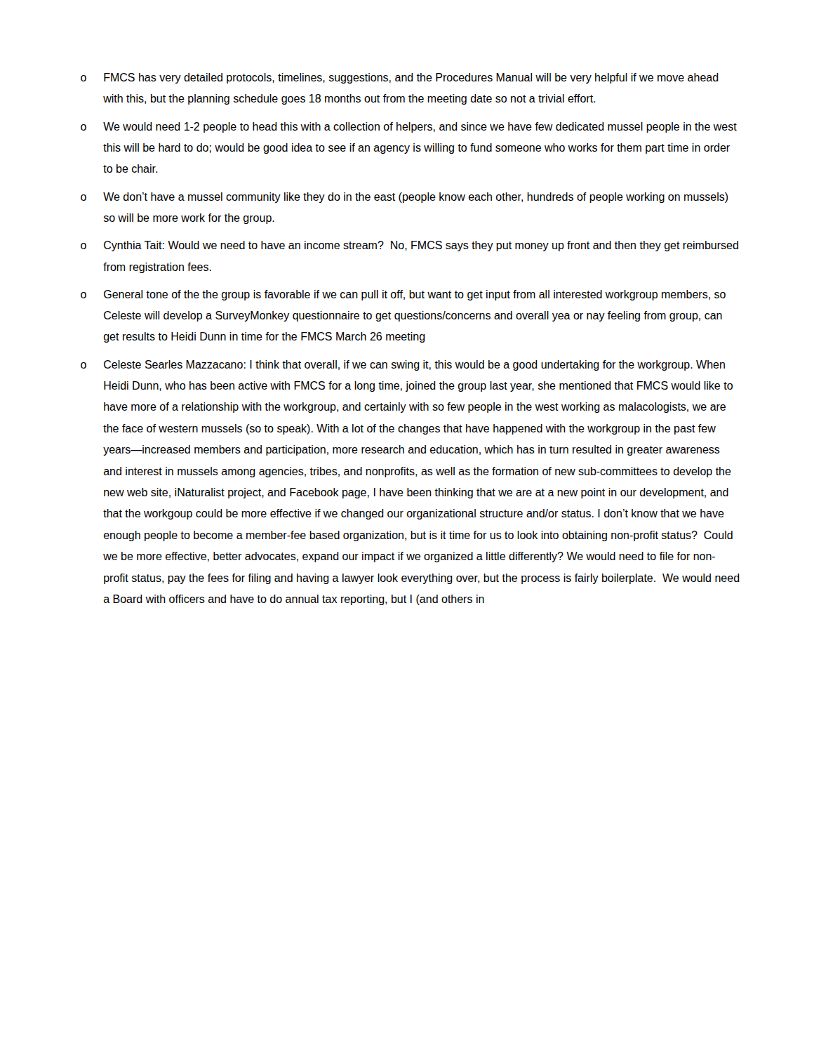FMCS has very detailed protocols, timelines, suggestions, and the Procedures Manual will be very helpful if we move ahead with this, but the planning schedule goes 18 months out from the meeting date so not a trivial effort.
We would need 1-2 people to head this with a collection of helpers, and since we have few dedicated mussel people in the west this will be hard to do; would be good idea to see if an agency is willing to fund someone who works for them part time in order to be chair.
We don’t have a mussel community like they do in the east (people know each other, hundreds of people working on mussels) so will be more work for the group.
Cynthia Tait: Would we need to have an income stream? No, FMCS says they put money up front and then they get reimbursed from registration fees.
General tone of the the group is favorable if we can pull it off, but want to get input from all interested workgroup members, so Celeste will develop a SurveyMonkey questionnaire to get questions/concerns and overall yea or nay feeling from group, can get results to Heidi Dunn in time for the FMCS March 26 meeting
Celeste Searles Mazzacano: I think that overall, if we can swing it, this would be a good undertaking for the workgroup. When Heidi Dunn, who has been active with FMCS for a long time, joined the group last year, she mentioned that FMCS would like to have more of a relationship with the workgroup, and certainly with so few people in the west working as malacologists, we are the face of western mussels (so to speak). With a lot of the changes that have happened with the workgroup in the past few years—increased members and participation, more research and education, which has in turn resulted in greater awareness and interest in mussels among agencies, tribes, and nonprofits, as well as the formation of new sub-committees to develop the new web site, iNaturalist project, and Facebook page, I have been thinking that we are at a new point in our development, and that the workgoup could be more effective if we changed our organizational structure and/or status. I don’t know that we have enough people to become a member-fee based organization, but is it time for us to look into obtaining non-profit status? Could we be more effective, better advocates, expand our impact if we organized a little differently? We would need to file for non-profit status, pay the fees for filing and having a lawyer look everything over, but the process is fairly boilerplate. We would need a Board with officers and have to do annual tax reporting, but I (and others in